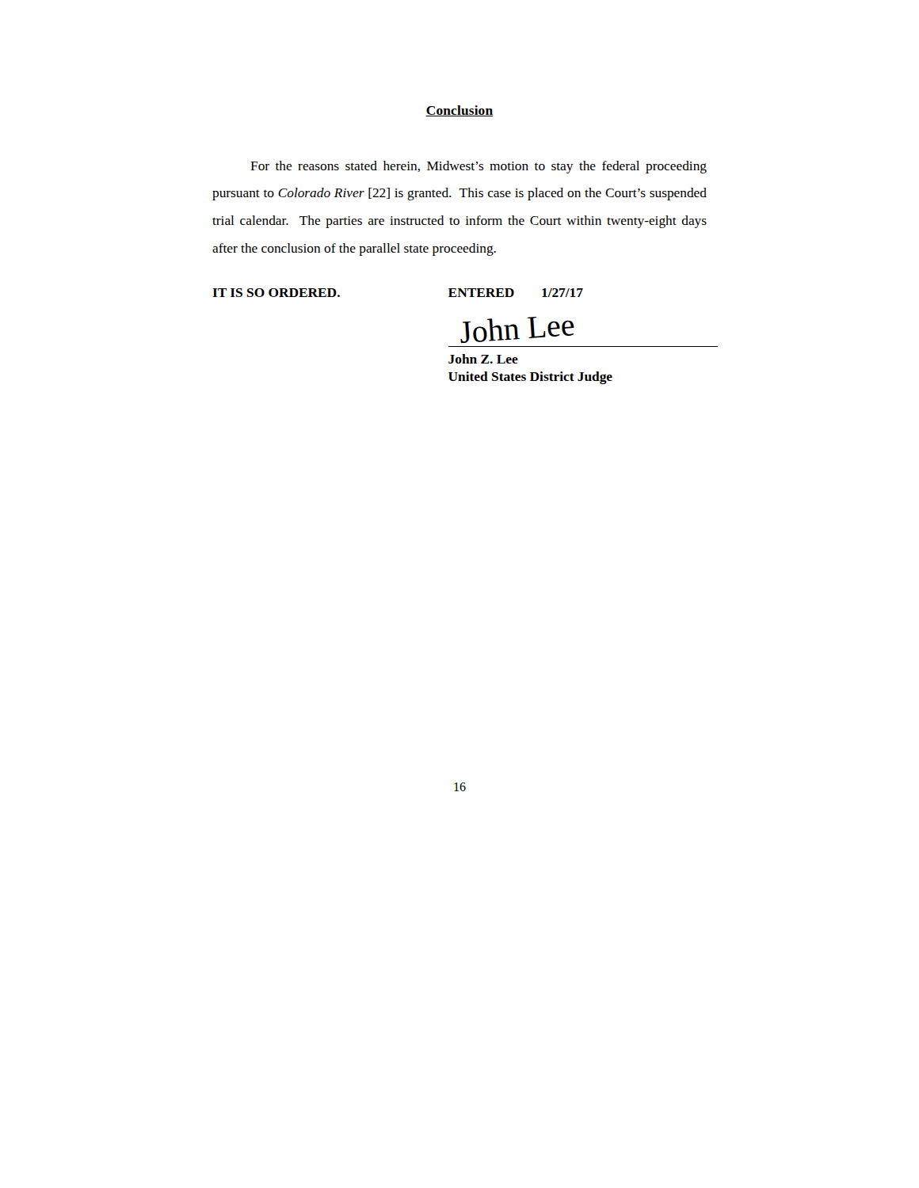Conclusion
For the reasons stated herein, Midwest’s motion to stay the federal proceeding pursuant to Colorado River [22] is granted. This case is placed on the Court’s suspended trial calendar. The parties are instructed to inform the Court within twenty-eight days after the conclusion of the parallel state proceeding.
IT IS SO ORDERED.
ENTERED1/27/17
John Lee
John Z. Lee
United States District Judge
16